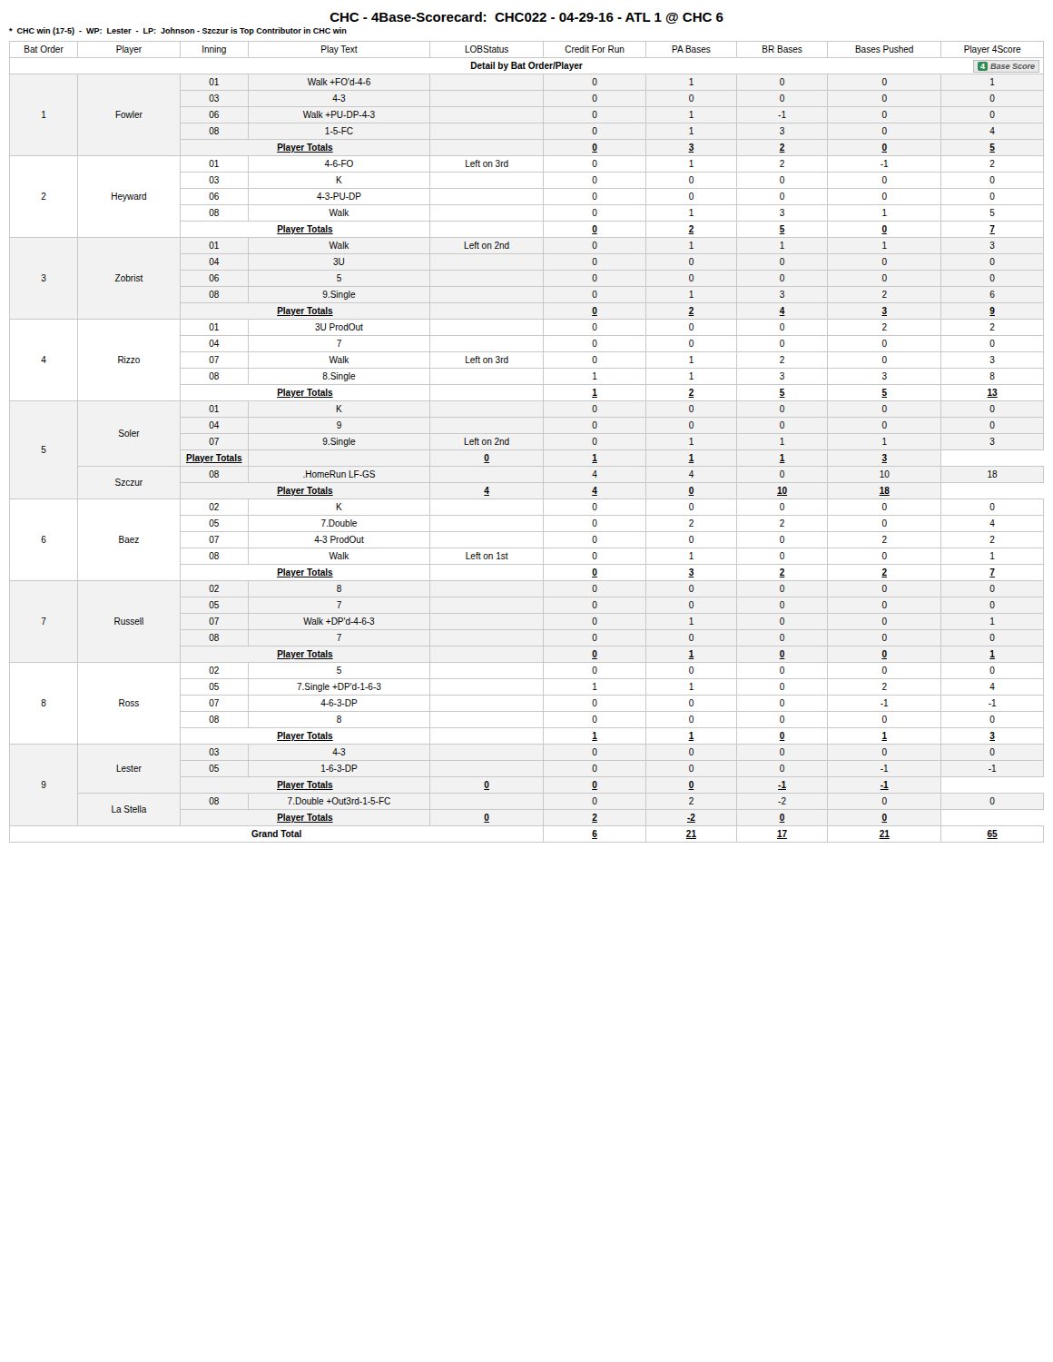CHC - 4Base-Scorecard: CHC022 - 04-29-16 - ATL 1 @ CHC 6
* CHC win (17-5) - WP: Lester - LP: Johnson - Szczur is Top Contributor in CHC win
| Detail by Bat Order/Player 4 Base Score |
| Bat Order | Player | Inning | Play Text | LOBStatus | Credit For Run | PA Bases | BR Bases | Bases Pushed | Player 4Score |
| 1 | Fowler | 01 | Walk +FO'd-4-6 | | 0 | 1 | 0 | 0 | 1 |
| 03 | 4-3 | | 0 | 0 | 0 | 0 | 0 |
| 06 | Walk +PU-DP-4-3 | | 0 | 1 | -1 | 0 | 0 |
| 08 | 1-5-FC | | 0 | 1 | 3 | 0 | 4 |
| Player Totals | | 0 | 3 | 2 | 0 | 5 |
| 2 | Heyward | 01 | 4-6-FO | Left on 3rd | 0 | 1 | 2 | -1 | 2 |
| 03 | K | | 0 | 0 | 0 | 0 | 0 |
| 06 | 4-3-PU-DP | | 0 | 0 | 0 | 0 | 0 |
| 08 | Walk | | 0 | 1 | 3 | 1 | 5 |
| Player Totals | | 0 | 2 | 5 | 0 | 7 |
| 3 | Zobrist | 01 | Walk | Left on 2nd | 0 | 1 | 1 | 1 | 3 |
| 04 | 3U | | 0 | 0 | 0 | 0 | 0 |
| 06 | 5 | | 0 | 0 | 0 | 0 | 0 |
| 08 | 9.Single | | 0 | 1 | 3 | 2 | 6 |
| Player Totals | | 0 | 2 | 4 | 3 | 9 |
| 4 | Rizzo | 01 | 3U ProdOut | | 0 | 0 | 0 | 2 | 2 |
| 04 | 7 | | 0 | 0 | 0 | 0 | 0 |
| 07 | Walk | Left on 3rd | 0 | 1 | 2 | 0 | 3 |
| 08 | 8.Single | | 1 | 1 | 3 | 3 | 8 |
| Player Totals | | 1 | 2 | 5 | 5 | 13 |
| 5 | Soler | 01 | K | | 0 | 0 | 0 | 0 | 0 |
| 04 | 9 | | 0 | 0 | 0 | 0 | 0 |
| 07 | 9.Single | Left on 2nd | 0 | 1 | 1 | 1 | 3 |
| Player Totals | | 0 | 1 | 1 | 1 | 3 |
| Szczur | 08 | .HomeRun LF-GS | | 4 | 4 | 0 | 10 | 18 |
| Player Totals | 4 | 4 | 0 | 10 | 18 |
| 6 | Baez | 02 | K | | 0 | 0 | 0 | 0 | 0 |
| 05 | 7.Double | | 0 | 2 | 2 | 0 | 4 |
| 07 | 4-3 ProdOut | | 0 | 0 | 0 | 2 | 2 |
| 08 | Walk | Left on 1st | 0 | 1 | 0 | 0 | 1 |
| Player Totals | | 0 | 3 | 2 | 2 | 7 |
| 7 | Russell | 02 | 8 | | 0 | 0 | 0 | 0 | 0 |
| 05 | 7 | | 0 | 0 | 0 | 0 | 0 |
| 07 | Walk +DP'd-4-6-3 | | 0 | 1 | 0 | 0 | 1 |
| 08 | 7 | | 0 | 0 | 0 | 0 | 0 |
| Player Totals | | 0 | 1 | 0 | 0 | 1 |
| 8 | Ross | 02 | 5 | | 0 | 0 | 0 | 0 | 0 |
| 05 | 7.Single +DP'd-1-6-3 | | 1 | 1 | 0 | 2 | 4 |
| 07 | 4-6-3-DP | | 0 | 0 | 0 | -1 | -1 |
| 08 | 8 | | 0 | 0 | 0 | 0 | 0 |
| Player Totals | | 1 | 1 | 0 | 1 | 3 |
| 9 | Lester | 03 | 4-3 | | 0 | 0 | 0 | 0 | 0 |
| 05 | 1-6-3-DP | | 0 | 0 | 0 | -1 | -1 |
| Player Totals | 0 | 0 | 0 | -1 | -1 |
| La Stella | 08 | 7.Double +Out3rd-1-5-FC | | 0 | 2 | -2 | 0 | 0 |
| Player Totals | 0 | 2 | -2 | 0 | 0 |
| Grand Total | 6 | 21 | 17 | 21 | 65 |